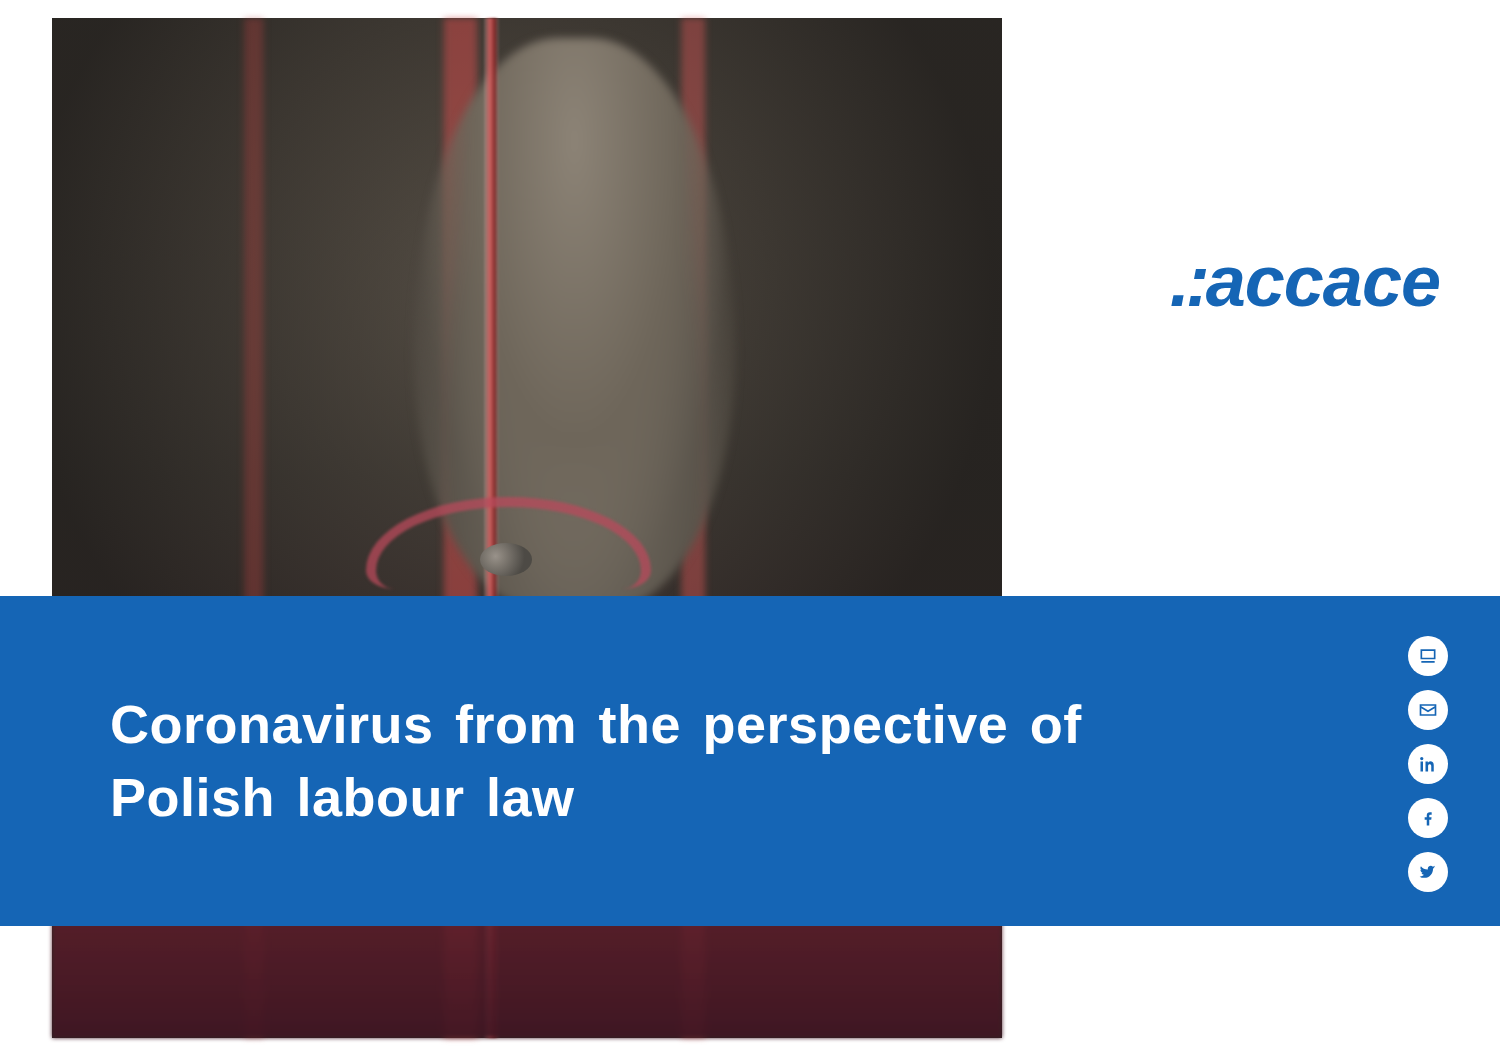.: accace
Coronavirus from the perspective of Polish labour law